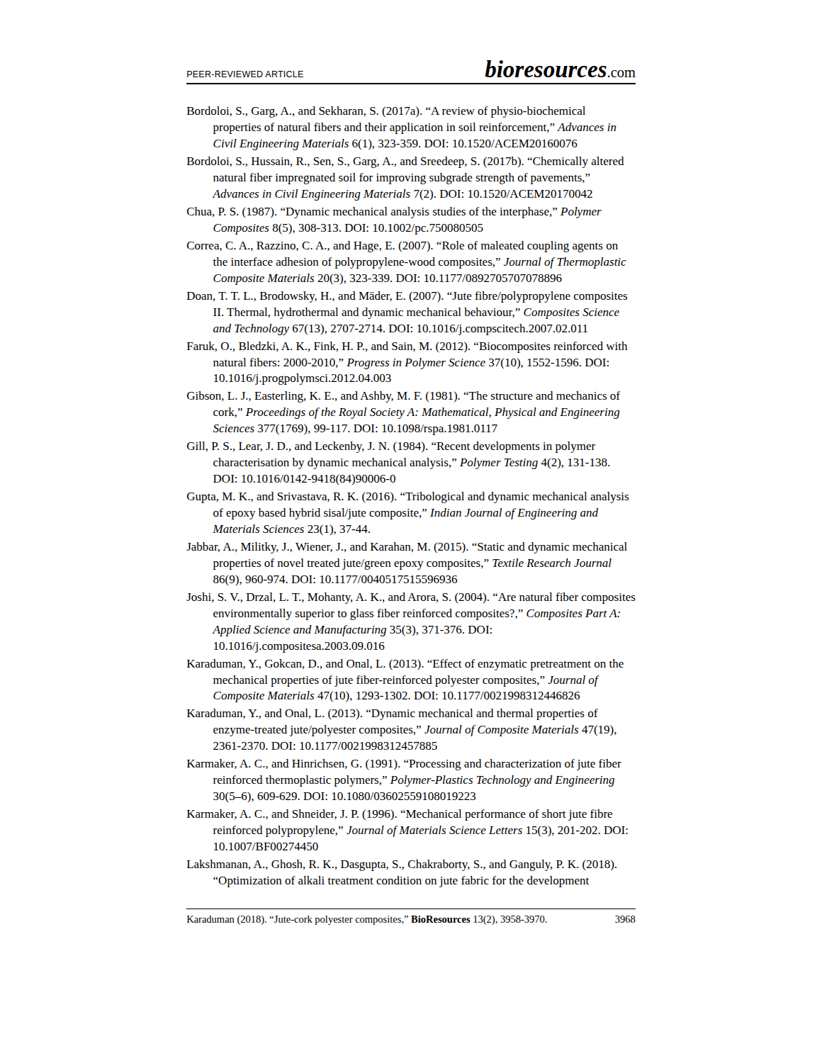Peer-Reviewed Article
bioresources.com
Bordoloi, S., Garg, A., and Sekharan, S. (2017a). “A review of physio-biochemical properties of natural fibers and their application in soil reinforcement,” Advances in Civil Engineering Materials 6(1), 323-359. DOI: 10.1520/ACEM20160076
Bordoloi, S., Hussain, R., Sen, S., Garg, A., and Sreedeep, S. (2017b). “Chemically altered natural fiber impregnated soil for improving subgrade strength of pavements,” Advances in Civil Engineering Materials 7(2). DOI: 10.1520/ACEM20170042
Chua, P. S. (1987). “Dynamic mechanical analysis studies of the interphase,” Polymer Composites 8(5), 308-313. DOI: 10.1002/pc.750080505
Correa, C. A., Razzino, C. A., and Hage, E. (2007). “Role of maleated coupling agents on the interface adhesion of polypropylene-wood composites,” Journal of Thermoplastic Composite Materials 20(3), 323-339. DOI: 10.1177/0892705707078896
Doan, T. T. L., Brodowsky, H., and Mäder, E. (2007). “Jute fibre/polypropylene composites II. Thermal, hydrothermal and dynamic mechanical behaviour,” Composites Science and Technology 67(13), 2707-2714. DOI: 10.1016/j.compscitech.2007.02.011
Faruk, O., Bledzki, A. K., Fink, H. P., and Sain, M. (2012). “Biocomposites reinforced with natural fibers: 2000-2010,” Progress in Polymer Science 37(10), 1552-1596. DOI: 10.1016/j.progpolymsci.2012.04.003
Gibson, L. J., Easterling, K. E., and Ashby, M. F. (1981). “The structure and mechanics of cork,” Proceedings of the Royal Society A: Mathematical, Physical and Engineering Sciences 377(1769), 99-117. DOI: 10.1098/rspa.1981.0117
Gill, P. S., Lear, J. D., and Leckenby, J. N. (1984). “Recent developments in polymer characterisation by dynamic mechanical analysis,” Polymer Testing 4(2), 131-138. DOI: 10.1016/0142-9418(84)90006-0
Gupta, M. K., and Srivastava, R. K. (2016). “Tribological and dynamic mechanical analysis of epoxy based hybrid sisal/jute composite,” Indian Journal of Engineering and Materials Sciences 23(1), 37-44.
Jabbar, A., Militky, J., Wiener, J., and Karahan, M. (2015). “Static and dynamic mechanical properties of novel treated jute/green epoxy composites,” Textile Research Journal 86(9), 960-974. DOI: 10.1177/0040517515596936
Joshi, S. V., Drzal, L. T., Mohanty, A. K., and Arora, S. (2004). “Are natural fiber composites environmentally superior to glass fiber reinforced composites?,” Composites Part A: Applied Science and Manufacturing 35(3), 371-376. DOI: 10.1016/j.compositesa.2003.09.016
Karaduman, Y., Gokcan, D., and Onal, L. (2013). “Effect of enzymatic pretreatment on the mechanical properties of jute fiber-reinforced polyester composites,” Journal of Composite Materials 47(10), 1293-1302. DOI: 10.1177/0021998312446826
Karaduman, Y., and Onal, L. (2013). “Dynamic mechanical and thermal properties of enzyme-treated jute/polyester composites,” Journal of Composite Materials 47(19), 2361-2370. DOI: 10.1177/0021998312457885
Karmaker, A. C., and Hinrichsen, G. (1991). “Processing and characterization of jute fiber reinforced thermoplastic polymers,” Polymer-Plastics Technology and Engineering 30(5–6), 609-629. DOI: 10.1080/03602559108019223
Karmaker, A. C., and Shneider, J. P. (1996). “Mechanical performance of short jute fibre reinforced polypropylene,” Journal of Materials Science Letters 15(3), 201-202. DOI: 10.1007/BF00274450
Lakshmanan, A., Ghosh, R. K., Dasgupta, S., Chakraborty, S., and Ganguly, P. K. (2018). “Optimization of alkali treatment condition on jute fabric for the development
Karaduman (2018). “Jute-cork polyester composites,” BioResources 13(2), 3958-3970.
3968